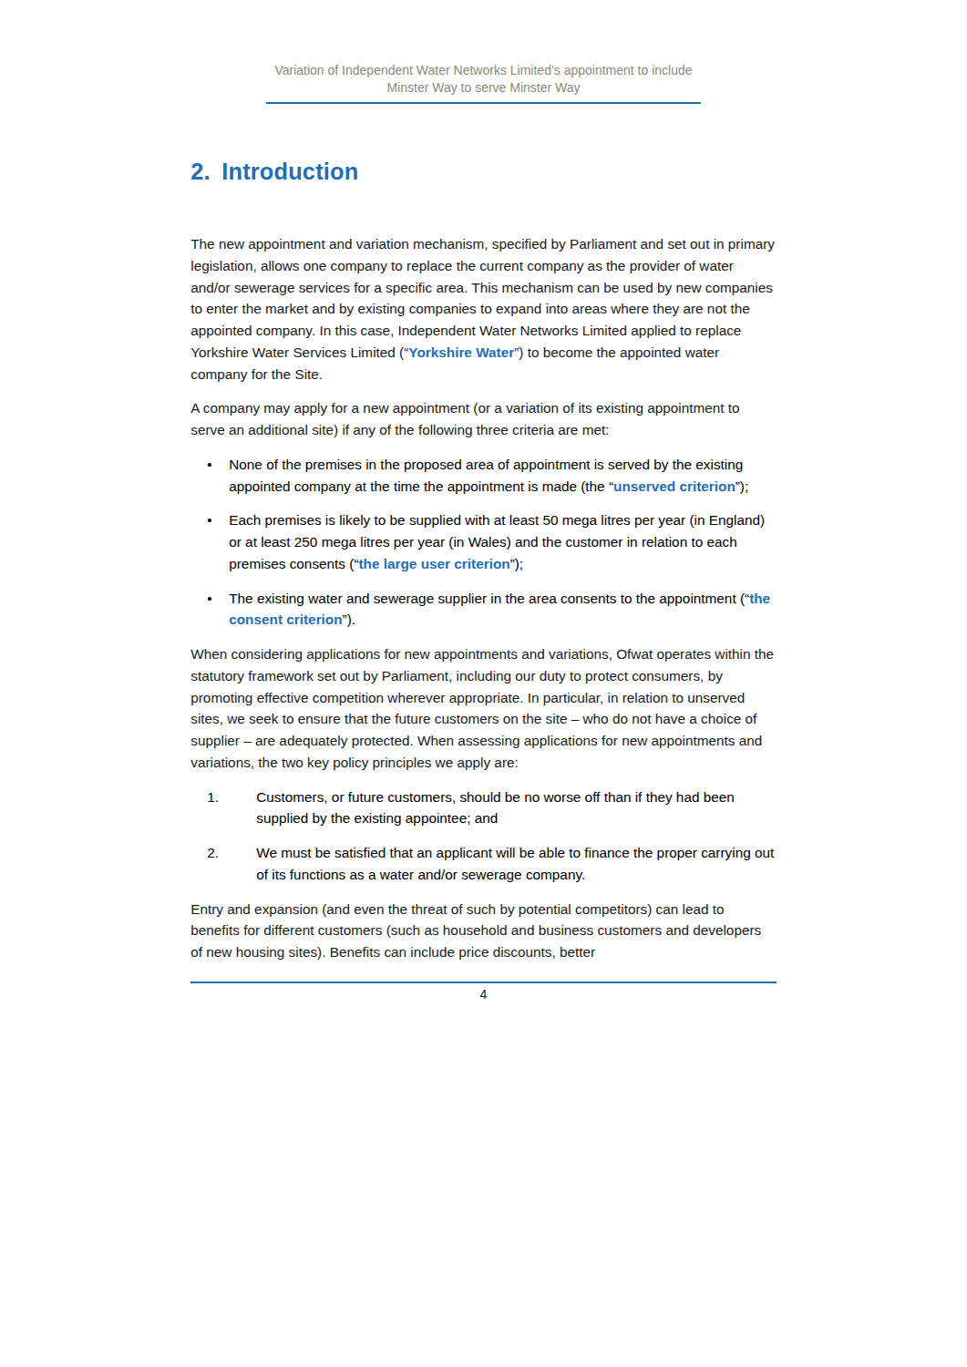Variation of Independent Water Networks Limited’s appointment to include Minster Way to serve Minster Way
2. Introduction
The new appointment and variation mechanism, specified by Parliament and set out in primary legislation, allows one company to replace the current company as the provider of water and/or sewerage services for a specific area. This mechanism can be used by new companies to enter the market and by existing companies to expand into areas where they are not the appointed company. In this case, Independent Water Networks Limited applied to replace Yorkshire Water Services Limited (“Yorkshire Water”) to become the appointed water company for the Site.
A company may apply for a new appointment (or a variation of its existing appointment to serve an additional site) if any of the following three criteria are met:
None of the premises in the proposed area of appointment is served by the existing appointed company at the time the appointment is made (the “unserved criterion”);
Each premises is likely to be supplied with at least 50 mega litres per year (in England) or at least 250 mega litres per year (in Wales) and the customer in relation to each premises consents (“the large user criterion”);
The existing water and sewerage supplier in the area consents to the appointment (“the consent criterion”).
When considering applications for new appointments and variations, Ofwat operates within the statutory framework set out by Parliament, including our duty to protect consumers, by promoting effective competition wherever appropriate. In particular, in relation to unserved sites, we seek to ensure that the future customers on the site – who do not have a choice of supplier – are adequately protected. When assessing applications for new appointments and variations, the two key policy principles we apply are:
Customers, or future customers, should be no worse off than if they had been supplied by the existing appointee; and
We must be satisfied that an applicant will be able to finance the proper carrying out of its functions as a water and/or sewerage company.
Entry and expansion (and even the threat of such by potential competitors) can lead to benefits for different customers (such as household and business customers and developers of new housing sites). Benefits can include price discounts, better
4